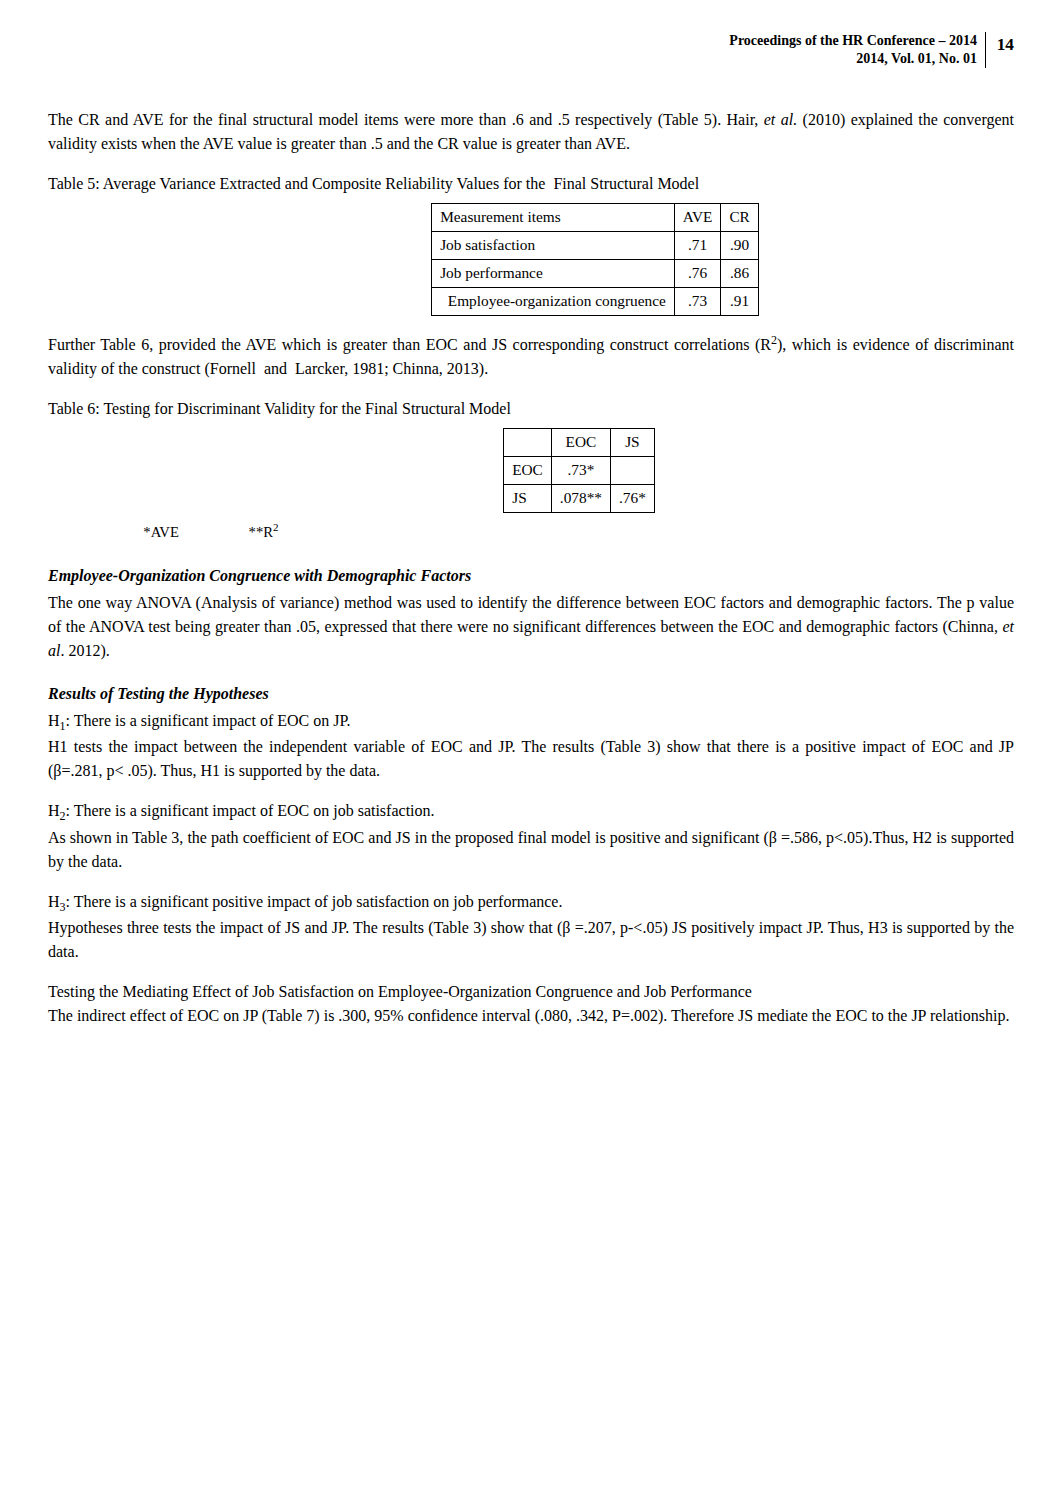Proceedings of the HR Conference – 2014
2014, Vol. 01, No. 01
14
The CR and AVE for the final structural model items were more than .6 and .5 respectively (Table 5). Hair, et al. (2010) explained the convergent validity exists when the AVE value is greater than .5 and the CR value is greater than AVE.
Table 5: Average Variance Extracted and Composite Reliability Values for the Final Structural Model
| Measurement items | AVE | CR |
| Job satisfaction | .71 | .90 |
| Job performance | .76 | .86 |
| Employee-organization congruence | .73 | .91 |
Further Table 6, provided the AVE which is greater than EOC and JS corresponding construct correlations (R2), which is evidence of discriminant validity of the construct (Fornell and Larcker, 1981; Chinna, 2013).
Table 6: Testing for Discriminant Validity for the Final Structural Model
| | EOC | JS |
| EOC | .73* | |
| JS | .078** | .76* |
*AVE **R2
Employee-Organization Congruence with Demographic Factors
The one way ANOVA (Analysis of variance) method was used to identify the difference between EOC factors and demographic factors. The p value of the ANOVA test being greater than .05, expressed that there were no significant differences between the EOC and demographic factors (Chinna, et al. 2012).
Results of Testing the Hypotheses
H1: There is a significant impact of EOC on JP.
H1 tests the impact between the independent variable of EOC and JP. The results (Table 3) show that there is a positive impact of EOC and JP (β=.281, p< .05). Thus, H1 is supported by the data.
H2: There is a significant impact of EOC on job satisfaction.
As shown in Table 3, the path coefficient of EOC and JS in the proposed final model is positive and significant (β =.586, p<.05).Thus, H2 is supported by the data.
H3: There is a significant positive impact of job satisfaction on job performance.
Hypotheses three tests the impact of JS and JP. The results (Table 3) show that (β =.207, p-<.05) JS positively impact JP. Thus, H3 is supported by the data.
Testing the Mediating Effect of Job Satisfaction on Employee-Organization Congruence and Job Performance
The indirect effect of EOC on JP (Table 7) is .300, 95% confidence interval (.080, .342, P=.002). Therefore JS mediate the EOC to the JP relationship.